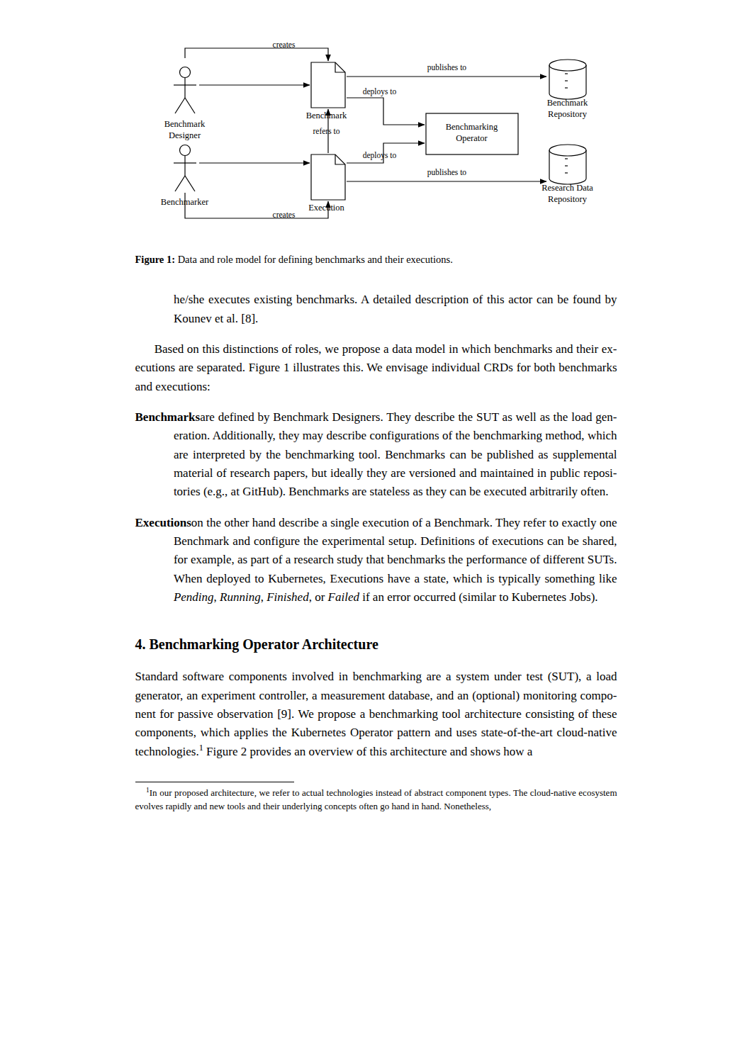Benchmark
Designer
Benchmarker
Benchmark
Execution
creates
creates
refers to
deploys to
deploys to
publishes to
publishes to
Benchmarking
Operator
Benchmark
Repository
Research Data
Repository
Figure 1: Data and role model for defining benchmarks and their executions.
he/she executes existing benchmarks. A detailed description of this actor can be found by Kounev et al. [8].
Based on this distinctions of roles, we propose a data model in which benchmarks and their executions are separated. Figure 1 illustrates this. We envisage individual CRDs for both benchmarks and executions:
Benchmarks
are defined by Benchmark Designers. They describe the SUT as well as the load generation. Additionally, they may describe configurations of the benchmarking method, which are interpreted by the benchmarking tool. Benchmarks can be published as supplemental material of research papers, but ideally they are versioned and maintained in public repositories (e.g., at GitHub). Benchmarks are stateless as they can be executed arbitrarily often.
Executions
on the other hand describe a single execution of a Benchmark. They refer to exactly one Benchmark and configure the experimental setup. Definitions of executions can be shared, for example, as part of a research study that benchmarks the performance of different SUTs. When deployed to Kubernetes, Executions have a state, which is typically something like Pending, Running, Finished, or Failed if an error occurred (similar to Kubernetes Jobs).
4. Benchmarking Operator Architecture
Standard software components involved in benchmarking are a system under test (SUT), a load generator, an experiment controller, a measurement database, and an (optional) monitoring component for passive observation [9]. We propose a benchmarking tool architecture consisting of these components, which applies the Kubernetes Operator pattern and uses state-of-the-art cloud-native technologies.1 Figure 2 provides an overview of this architecture and shows how a
1In our proposed architecture, we refer to actual technologies instead of abstract component types. The cloud-native ecosystem evolves rapidly and new tools and their underlying concepts often go hand in hand. Nonetheless,